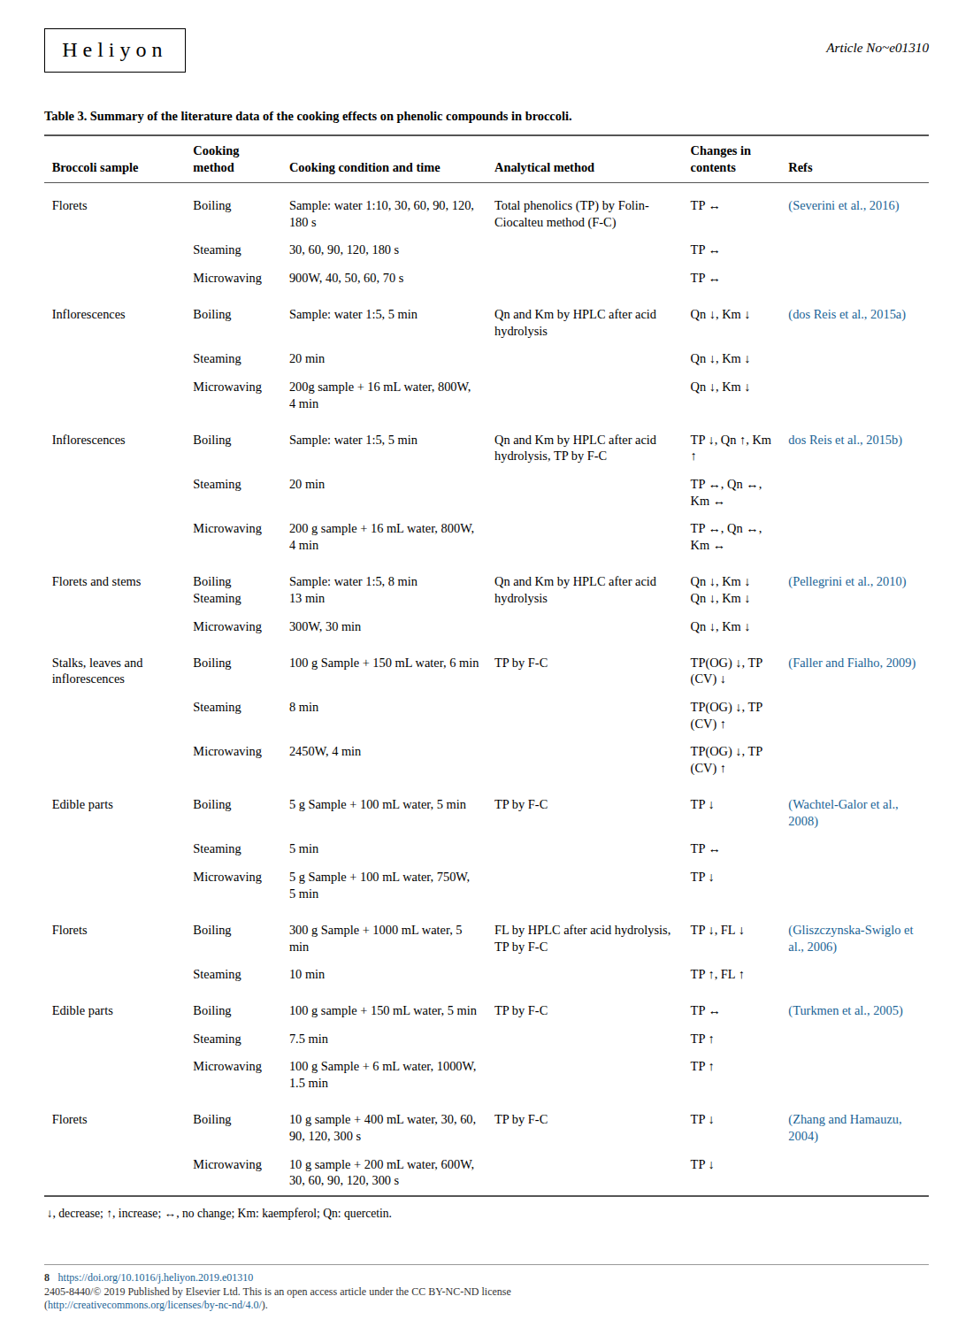Heliyon
Article No~e01310
Table 3. Summary of the literature data of the cooking effects on phenolic compounds in broccoli.
| Broccoli sample | Cooking method | Cooking condition and time | Analytical method | Changes in contents | Refs |
| --- | --- | --- | --- | --- | --- |
| Florets | Boiling | Sample: water 1:10, 30, 60, 90, 120, 180 s | Total phenolics (TP) by Folin-Ciocalteu method (F-C) | TP ↔ | (Severini et al., 2016) |
| | Steaming | 30, 60, 90, 120, 180 s | | TP ↔ | |
| | Microwaving | 900W, 40, 50, 60, 70 s | | TP ↔ | |
| Inflorescences | Boiling | Sample: water 1:5, 5 min | Qn and Km by HPLC after acid hydrolysis | Qn ↓, Km ↓ | (dos Reis et al., 2015a) |
| | Steaming | 20 min | | Qn ↓, Km ↓ | |
| | Microwaving | 200g sample + 16 mL water, 800W, 4 min | | Qn ↓, Km ↓ | |
| Inflorescences | Boiling | Sample: water 1:5, 5 min | Qn and Km by HPLC after acid hydrolysis, TP by F-C | TP ↓, Qn ↑, Km ↑ | dos Reis et al., 2015b) |
| | Steaming | 20 min | | TP ↔, Qn ↔, Km ↔ | |
| | Microwaving | 200 g sample + 16 mL water, 800W, 4 min | | TP ↔, Qn ↔, Km ↔ | |
| Florets and stems | Boiling Steaming | Sample: water 1:5, 8 min 13 min | Qn and Km by HPLC after acid hydrolysis | Qn ↓, Km ↓ Qn ↓, Km ↓ | (Pellegrini et al., 2010) |
| | Microwaving | 300W, 30 min | | Qn ↓, Km ↓ | |
| Stalks, leaves and inflorescences | Boiling | 100 g Sample + 150 mL water, 6 min | TP by F-C | TP(OG) ↓, TP (CV) ↓ | (Faller and Fialho, 2009) |
| | Steaming | 8 min | | TP(OG) ↓, TP (CV) ↑ | |
| | Microwaving | 2450W, 4 min | | TP(OG) ↓, TP (CV) ↑ | |
| Edible parts | Boiling | 5 g Sample + 100 mL water, 5 min | TP by F-C | TP ↓ | (Wachtel-Galor et al., 2008) |
| | Steaming | 5 min | | TP ↔ | |
| | Microwaving | 5 g Sample + 100 mL water, 750W, 5 min | | TP ↓ | |
| Florets | Boiling | 300 g Sample + 1000 mL water, 5 min | FL by HPLC after acid hydrolysis, TP by F-C | TP ↓, FL ↓ | (Gliszczynska-Swiglo et al., 2006) |
| | Steaming | 10 min | TP ↑, FL ↑ | |
| Edible parts | Boiling | 100 g sample + 150 mL water, 5 min | TP by F-C | TP ↔ | (Turkmen et al., 2005) |
| | Steaming | 7.5 min | | TP ↑ | |
| | Microwaving | 100 g Sample + 6 mL water, 1000W, 1.5 min | | TP ↑ | |
| Florets | Boiling | 10 g sample + 400 mL water, 30, 60, 90, 120, 300 s | TP by F-C | TP ↓ | (Zhang and Hamauzu, 2004) |
| | Microwaving | 10 g sample + 200 mL water, 600W, 30, 60, 90, 120, 300 s | | TP ↓ | |
↓, decrease; ↑, increase; ↔, no change; Km: kaempferol; Qn: quercetin.
8 https://doi.org/10.1016/j.heliyon.2019.e01310
2405-8440/© 2019 Published by Elsevier Ltd. This is an open access article under the CC BY-NC-ND license
(http://creativecommons.org/licenses/by-nc-nd/4.0/).